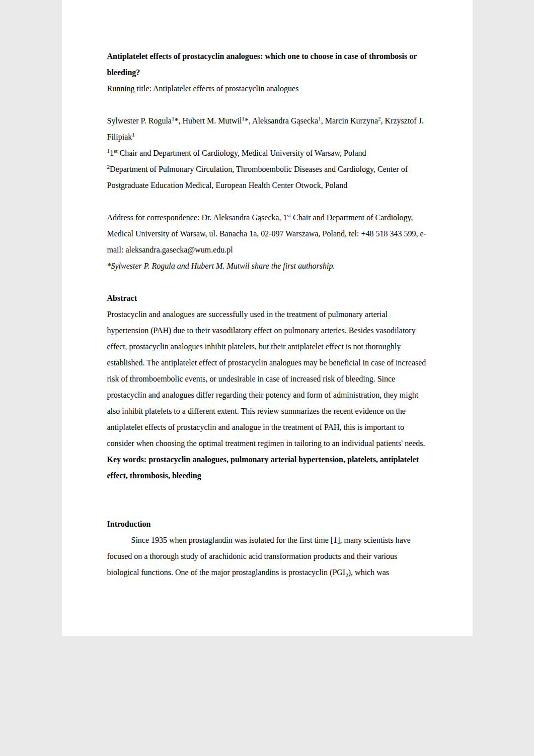Antiplatelet effects of prostacyclin analogues: which one to choose in case of thrombosis or bleeding?
Running title: Antiplatelet effects of prostacyclin analogues
Sylwester P. Rogula1*, Hubert M. Mutwil1*, Aleksandra Gąsecka1, Marcin Kurzyna2, Krzysztof J. Filipiak1
11st Chair and Department of Cardiology, Medical University of Warsaw, Poland
2Department of Pulmonary Circulation, Thromboembolic Diseases and Cardiology, Center of Postgraduate Education Medical, European Health Center Otwock, Poland
Address for correspondence: Dr. Aleksandra Gąsecka, 1st Chair and Department of Cardiology, Medical University of Warsaw, ul. Banacha 1a, 02-097 Warszawa, Poland, tel: +48 518 343 599, e-mail: aleksandra.gasecka@wum.edu.pl
*Sylwester P. Rogula and Hubert M. Mutwil share the first authorship.
Abstract
Prostacyclin and analogues are successfully used in the treatment of pulmonary arterial hypertension (PAH) due to their vasodilatory effect on pulmonary arteries. Besides vasodilatory effect, prostacyclin analogues inhibit platelets, but their antiplatelet effect is not thoroughly established. The antiplatelet effect of prostacyclin analogues may be beneficial in case of increased risk of thromboembolic events, or undesirable in case of increased risk of bleeding. Since prostacyclin and analogues differ regarding their potency and form of administration, they might also inhibit platelets to a different extent. This review summarizes the recent evidence on the antiplatelet effects of prostacyclin and analogue in the treatment of PAH, this is important to consider when choosing the optimal treatment regimen in tailoring to an individual patients' needs.
Key words: prostacyclin analogues, pulmonary arterial hypertension, platelets, antiplatelet effect, thrombosis, bleeding
Introduction
Since 1935 when prostaglandin was isolated for the first time [1], many scientists have focused on a thorough study of arachidonic acid transformation products and their various biological functions. One of the major prostaglandins is prostacyclin (PGI2), which was